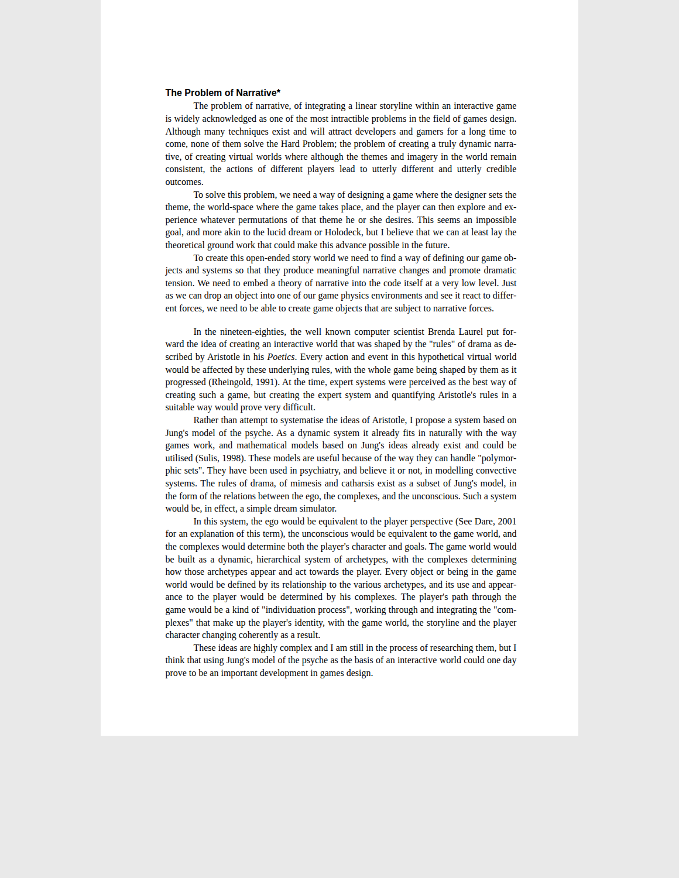The Problem of Narrative*
The problem of narrative, of integrating a linear storyline within an interactive game is widely acknowledged as one of the most intractible problems in the field of games design. Although many techniques exist and will attract developers and gamers for a long time to come, none of them solve the Hard Problem; the problem of creating a truly dynamic narrative, of creating virtual worlds where although the themes and imagery in the world remain consistent, the actions of different players lead to utterly different and utterly credible outcomes.
To solve this problem, we need a way of designing a game where the designer sets the theme, the world-space where the game takes place, and the player can then explore and experience whatever permutations of that theme he or she desires. This seems an impossible goal, and more akin to the lucid dream or Holodeck, but I believe that we can at least lay the theoretical ground work that could make this advance possible in the future.
To create this open-ended story world we need to find a way of defining our game objects and systems so that they produce meaningful narrative changes and promote dramatic tension. We need to embed a theory of narrative into the code itself at a very low level. Just as we can drop an object into one of our game physics environments and see it react to different forces, we need to be able to create game objects that are subject to narrative forces.
In the nineteen-eighties, the well known computer scientist Brenda Laurel put forward the idea of creating an interactive world that was shaped by the "rules" of drama as described by Aristotle in his Poetics. Every action and event in this hypothetical virtual world would be affected by these underlying rules, with the whole game being shaped by them as it progressed (Rheingold, 1991). At the time, expert systems were perceived as the best way of creating such a game, but creating the expert system and quantifying Aristotle's rules in a suitable way would prove very difficult.
Rather than attempt to systematise the ideas of Aristotle, I propose a system based on Jung's model of the psyche. As a dynamic system it already fits in naturally with the way games work, and mathematical models based on Jung's ideas already exist and could be utilised (Sulis, 1998). These models are useful because of the way they can handle "polymorphic sets". They have been used in psychiatry, and believe it or not, in modelling convective systems. The rules of drama, of mimesis and catharsis exist as a subset of Jung's model, in the form of the relations between the ego, the complexes, and the unconscious. Such a system would be, in effect, a simple dream simulator.
In this system, the ego would be equivalent to the player perspective (See Dare, 2001 for an explanation of this term), the unconscious would be equivalent to the game world, and the complexes would determine both the player's character and goals. The game world would be built as a dynamic, hierarchical system of archetypes, with the complexes determining how those archetypes appear and act towards the player. Every object or being in the game world would be defined by its relationship to the various archetypes, and its use and appearance to the player would be determined by his complexes. The player's path through the game would be a kind of "individuation process", working through and integrating the "complexes" that make up the player's identity, with the game world, the storyline and the player character changing coherently as a result.
These ideas are highly complex and I am still in the process of researching them, but I think that using Jung's model of the psyche as the basis of an interactive world could one day prove to be an important development in games design.